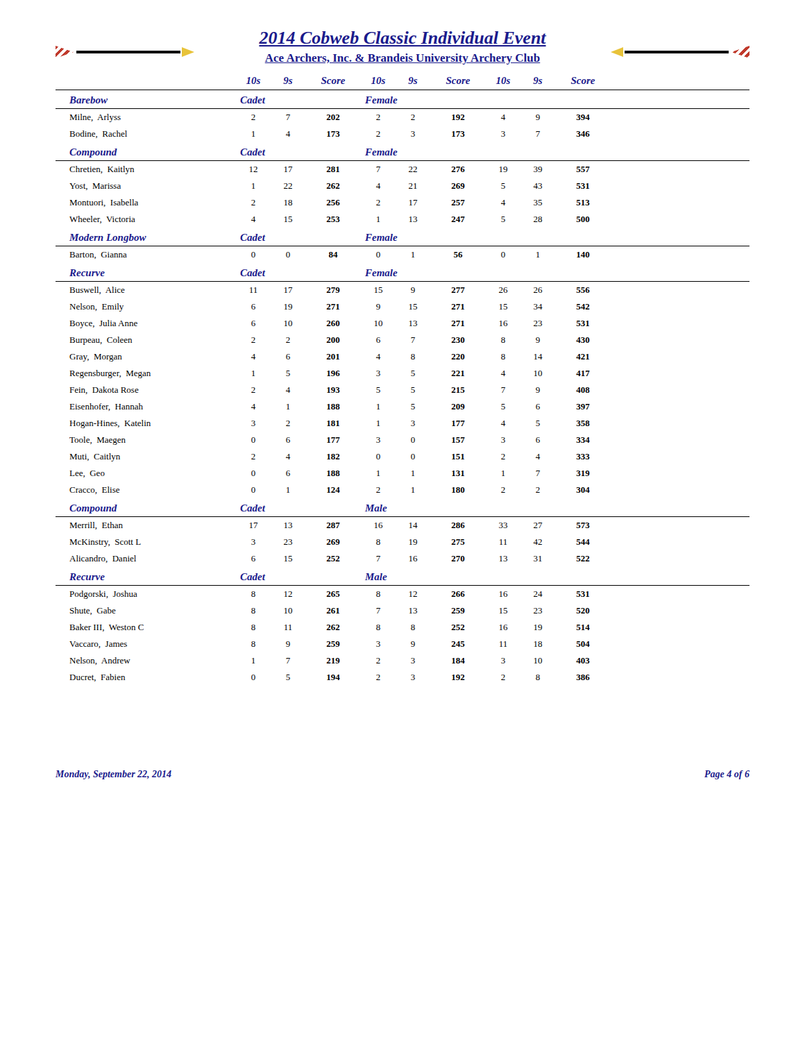2014 Cobweb Classic Individual Event
Ace Archers, Inc. & Brandeis University Archery Club
| | 10s | 9s | Score | 10s | 9s | Score | 10s | 9s | Score | |
| Barebow | Cadet | Female | |
| Milne, Arlyss | 2 | 7 | 202 | 2 | 2 | 192 | 4 | 9 | 394 | |
| Bodine, Rachel | 1 | 4 | 173 | 2 | 3 | 173 | 3 | 7 | 346 | |
| Compound | Cadet | Female | |
| Chretien, Kaitlyn | 12 | 17 | 281 | 7 | 22 | 276 | 19 | 39 | 557 | |
| Yost, Marissa | 1 | 22 | 262 | 4 | 21 | 269 | 5 | 43 | 531 | |
| Montuori, Isabella | 2 | 18 | 256 | 2 | 17 | 257 | 4 | 35 | 513 | |
| Wheeler, Victoria | 4 | 15 | 253 | 1 | 13 | 247 | 5 | 28 | 500 | |
| Modern Longbow | Cadet | Female | |
| Barton, Gianna | 0 | 0 | 84 | 0 | 1 | 56 | 0 | 1 | 140 | |
| Recurve | Cadet | Female | |
| Buswell, Alice | 11 | 17 | 279 | 15 | 9 | 277 | 26 | 26 | 556 | |
| Nelson, Emily | 6 | 19 | 271 | 9 | 15 | 271 | 15 | 34 | 542 | |
| Boyce, Julia Anne | 6 | 10 | 260 | 10 | 13 | 271 | 16 | 23 | 531 | |
| Burpeau, Coleen | 2 | 2 | 200 | 6 | 7 | 230 | 8 | 9 | 430 | |
| Gray, Morgan | 4 | 6 | 201 | 4 | 8 | 220 | 8 | 14 | 421 | |
| Regensburger, Megan | 1 | 5 | 196 | 3 | 5 | 221 | 4 | 10 | 417 | |
| Fein, Dakota Rose | 2 | 4 | 193 | 5 | 5 | 215 | 7 | 9 | 408 | |
| Eisenhofer, Hannah | 4 | 1 | 188 | 1 | 5 | 209 | 5 | 6 | 397 | |
| Hogan-Hines, Katelin | 3 | 2 | 181 | 1 | 3 | 177 | 4 | 5 | 358 | |
| Toole, Maegen | 0 | 6 | 177 | 3 | 0 | 157 | 3 | 6 | 334 | |
| Muti, Caitlyn | 2 | 4 | 182 | 0 | 0 | 151 | 2 | 4 | 333 | |
| Lee, Geo | 0 | 6 | 188 | 1 | 1 | 131 | 1 | 7 | 319 | |
| Cracco, Elise | 0 | 1 | 124 | 2 | 1 | 180 | 2 | 2 | 304 | |
| Compound | Cadet | Male | |
| Merrill, Ethan | 17 | 13 | 287 | 16 | 14 | 286 | 33 | 27 | 573 | |
| McKinstry, Scott L | 3 | 23 | 269 | 8 | 19 | 275 | 11 | 42 | 544 | |
| Alicandro, Daniel | 6 | 15 | 252 | 7 | 16 | 270 | 13 | 31 | 522 | |
| Recurve | Cadet | Male | |
| Podgorski, Joshua | 8 | 12 | 265 | 8 | 12 | 266 | 16 | 24 | 531 | |
| Shute, Gabe | 8 | 10 | 261 | 7 | 13 | 259 | 15 | 23 | 520 | |
| Baker III, Weston C | 8 | 11 | 262 | 8 | 8 | 252 | 16 | 19 | 514 | |
| Vaccaro, James | 8 | 9 | 259 | 3 | 9 | 245 | 11 | 18 | 504 | |
| Nelson, Andrew | 1 | 7 | 219 | 2 | 3 | 184 | 3 | 10 | 403 | |
| Ducret, Fabien | 0 | 5 | 194 | 2 | 3 | 192 | 2 | 8 | 386 | |
Monday, September 22, 2014
Page 4 of 6